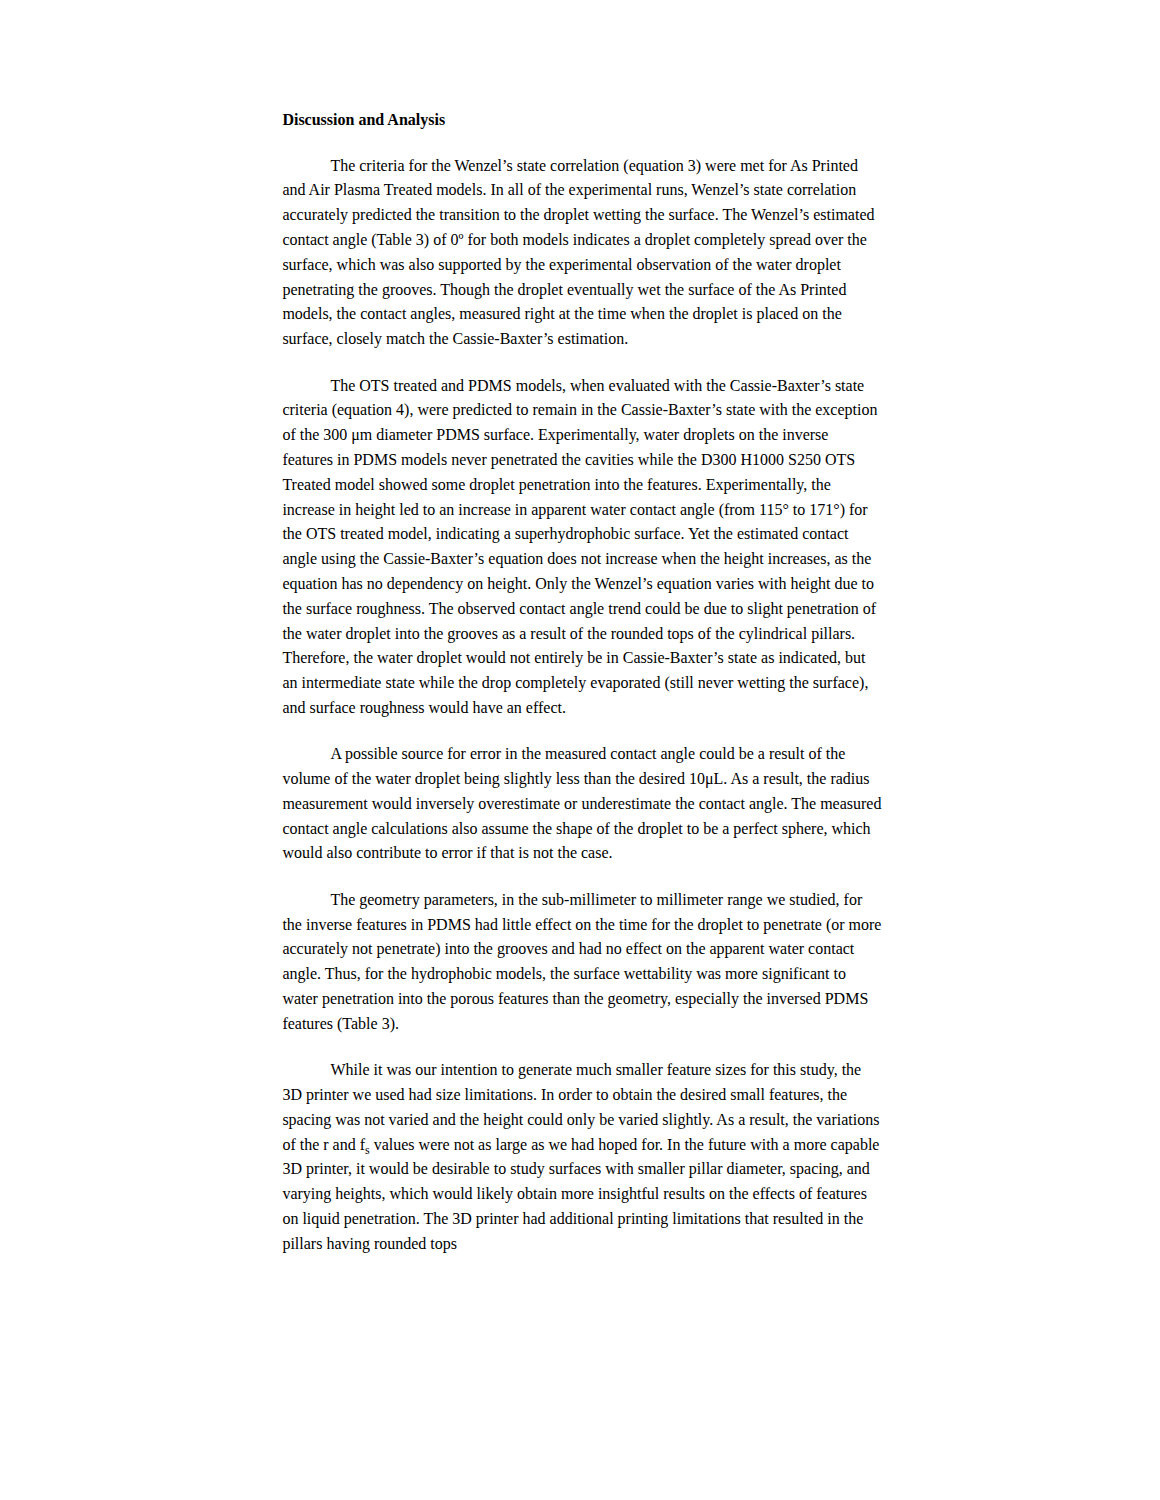Discussion and Analysis
The criteria for the Wenzel’s state correlation (equation 3) were met for As Printed and Air Plasma Treated models. In all of the experimental runs, Wenzel’s state correlation accurately predicted the transition to the droplet wetting the surface. The Wenzel’s estimated contact angle (Table 3) of 0º for both models indicates a droplet completely spread over the surface, which was also supported by the experimental observation of the water droplet penetrating the grooves. Though the droplet eventually wet the surface of the As Printed models, the contact angles, measured right at the time when the droplet is placed on the surface, closely match the Cassie-Baxter’s estimation.
The OTS treated and PDMS models, when evaluated with the Cassie-Baxter’s state criteria (equation 4), were predicted to remain in the Cassie-Baxter’s state with the exception of the 300 μm diameter PDMS surface. Experimentally, water droplets on the inverse features in PDMS models never penetrated the cavities while the D300 H1000 S250 OTS Treated model showed some droplet penetration into the features. Experimentally, the increase in height led to an increase in apparent water contact angle (from 115° to 171°) for the OTS treated model, indicating a superhydrophobic surface. Yet the estimated contact angle using the Cassie-Baxter’s equation does not increase when the height increases, as the equation has no dependency on height. Only the Wenzel’s equation varies with height due to the surface roughness. The observed contact angle trend could be due to slight penetration of the water droplet into the grooves as a result of the rounded tops of the cylindrical pillars. Therefore, the water droplet would not entirely be in Cassie-Baxter’s state as indicated, but an intermediate state while the drop completely evaporated (still never wetting the surface), and surface roughness would have an effect.
A possible source for error in the measured contact angle could be a result of the volume of the water droplet being slightly less than the desired 10μL. As a result, the radius measurement would inversely overestimate or underestimate the contact angle. The measured contact angle calculations also assume the shape of the droplet to be a perfect sphere, which would also contribute to error if that is not the case.
The geometry parameters, in the sub-millimeter to millimeter range we studied, for the inverse features in PDMS had little effect on the time for the droplet to penetrate (or more accurately not penetrate) into the grooves and had no effect on the apparent water contact angle. Thus, for the hydrophobic models, the surface wettability was more significant to water penetration into the porous features than the geometry, especially the inversed PDMS features (Table 3).
While it was our intention to generate much smaller feature sizes for this study, the 3D printer we used had size limitations. In order to obtain the desired small features, the spacing was not varied and the height could only be varied slightly. As a result, the variations of the r and fs values were not as large as we had hoped for. In the future with a more capable 3D printer, it would be desirable to study surfaces with smaller pillar diameter, spacing, and varying heights, which would likely obtain more insightful results on the effects of features on liquid penetration. The 3D printer had additional printing limitations that resulted in the pillars having rounded tops